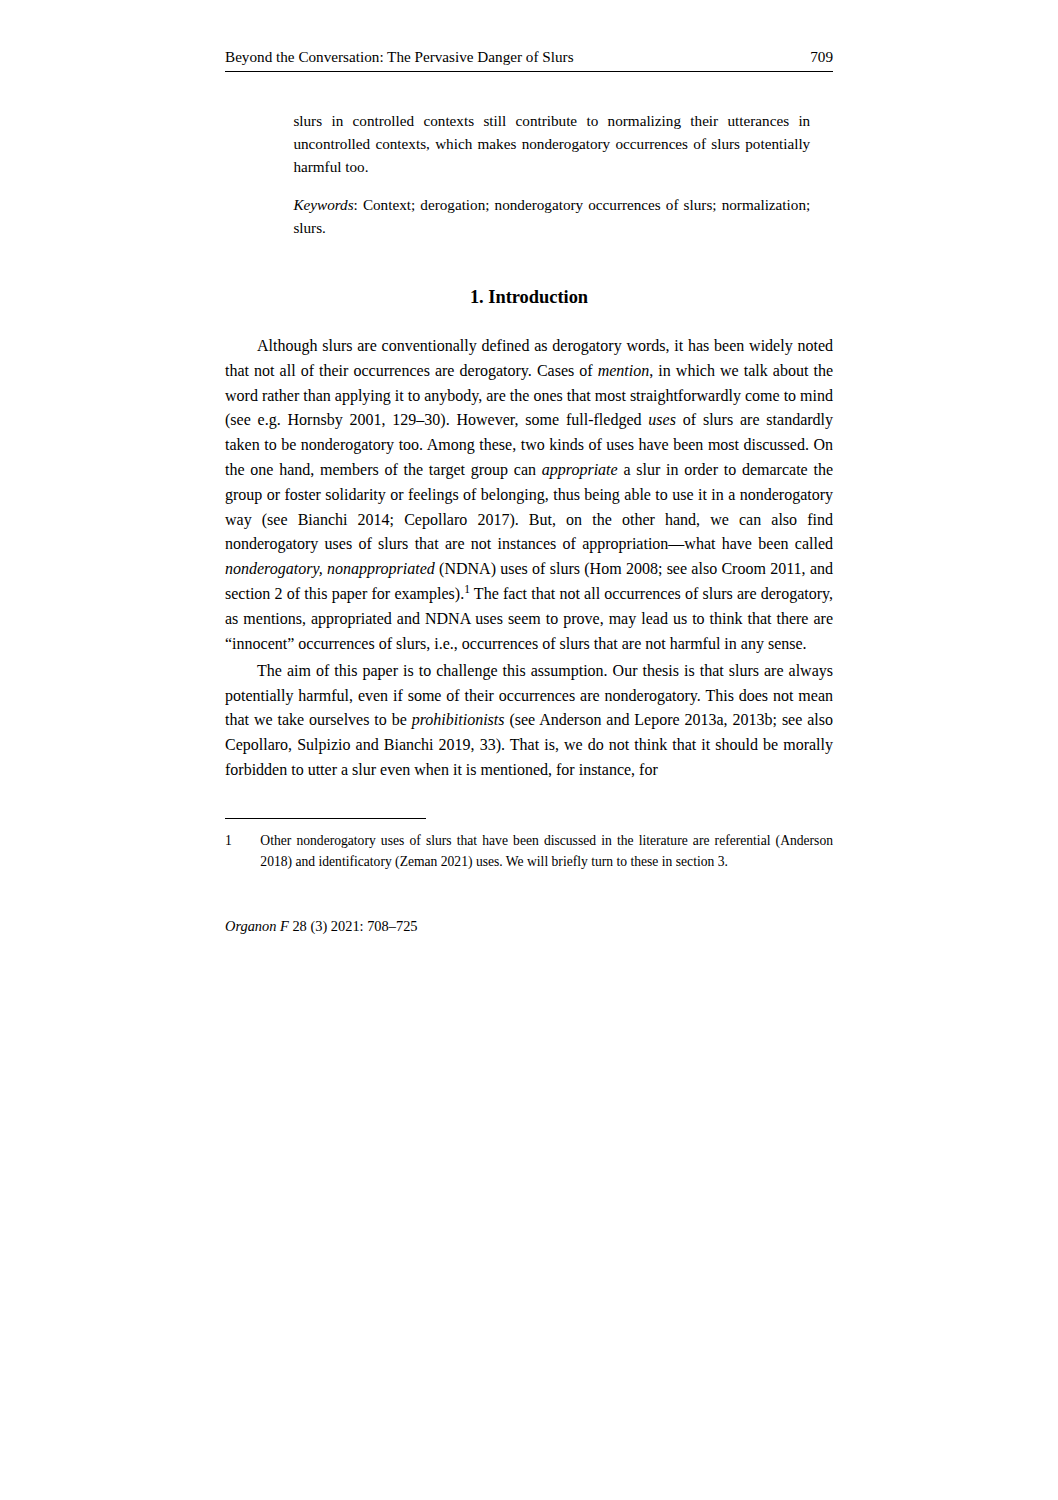Beyond the Conversation: The Pervasive Danger of Slurs 709
slurs in controlled contexts still contribute to normalizing their utterances in uncontrolled contexts, which makes nonderogatory occurrences of slurs potentially harmful too.
Keywords: Context; derogation; nonderogatory occurrences of slurs; normalization; slurs.
1. Introduction
Although slurs are conventionally defined as derogatory words, it has been widely noted that not all of their occurrences are derogatory. Cases of mention, in which we talk about the word rather than applying it to anybody, are the ones that most straightforwardly come to mind (see e.g. Hornsby 2001, 129–30). However, some full-fledged uses of slurs are standardly taken to be nonderogatory too. Among these, two kinds of uses have been most discussed. On the one hand, members of the target group can appropriate a slur in order to demarcate the group or foster solidarity or feelings of belonging, thus being able to use it in a nonderogatory way (see Bianchi 2014; Cepollaro 2017). But, on the other hand, we can also find nonderogatory uses of slurs that are not instances of appropriation—what have been called nonderogatory, nonappropriated (NDNA) uses of slurs (Hom 2008; see also Croom 2011, and section 2 of this paper for examples).1 The fact that not all occurrences of slurs are derogatory, as mentions, appropriated and NDNA uses seem to prove, may lead us to think that there are “innocent” occurrences of slurs, i.e., occurrences of slurs that are not harmful in any sense.
The aim of this paper is to challenge this assumption. Our thesis is that slurs are always potentially harmful, even if some of their occurrences are nonderogatory. This does not mean that we take ourselves to be prohibitionists (see Anderson and Lepore 2013a, 2013b; see also Cepollaro, Sulpizio and Bianchi 2019, 33). That is, we do not think that it should be morally forbidden to utter a slur even when it is mentioned, for instance, for
1 Other nonderogatory uses of slurs that have been discussed in the literature are referential (Anderson 2018) and identificatory (Zeman 2021) uses. We will briefly turn to these in section 3.
Organon F 28 (3) 2021: 708–725